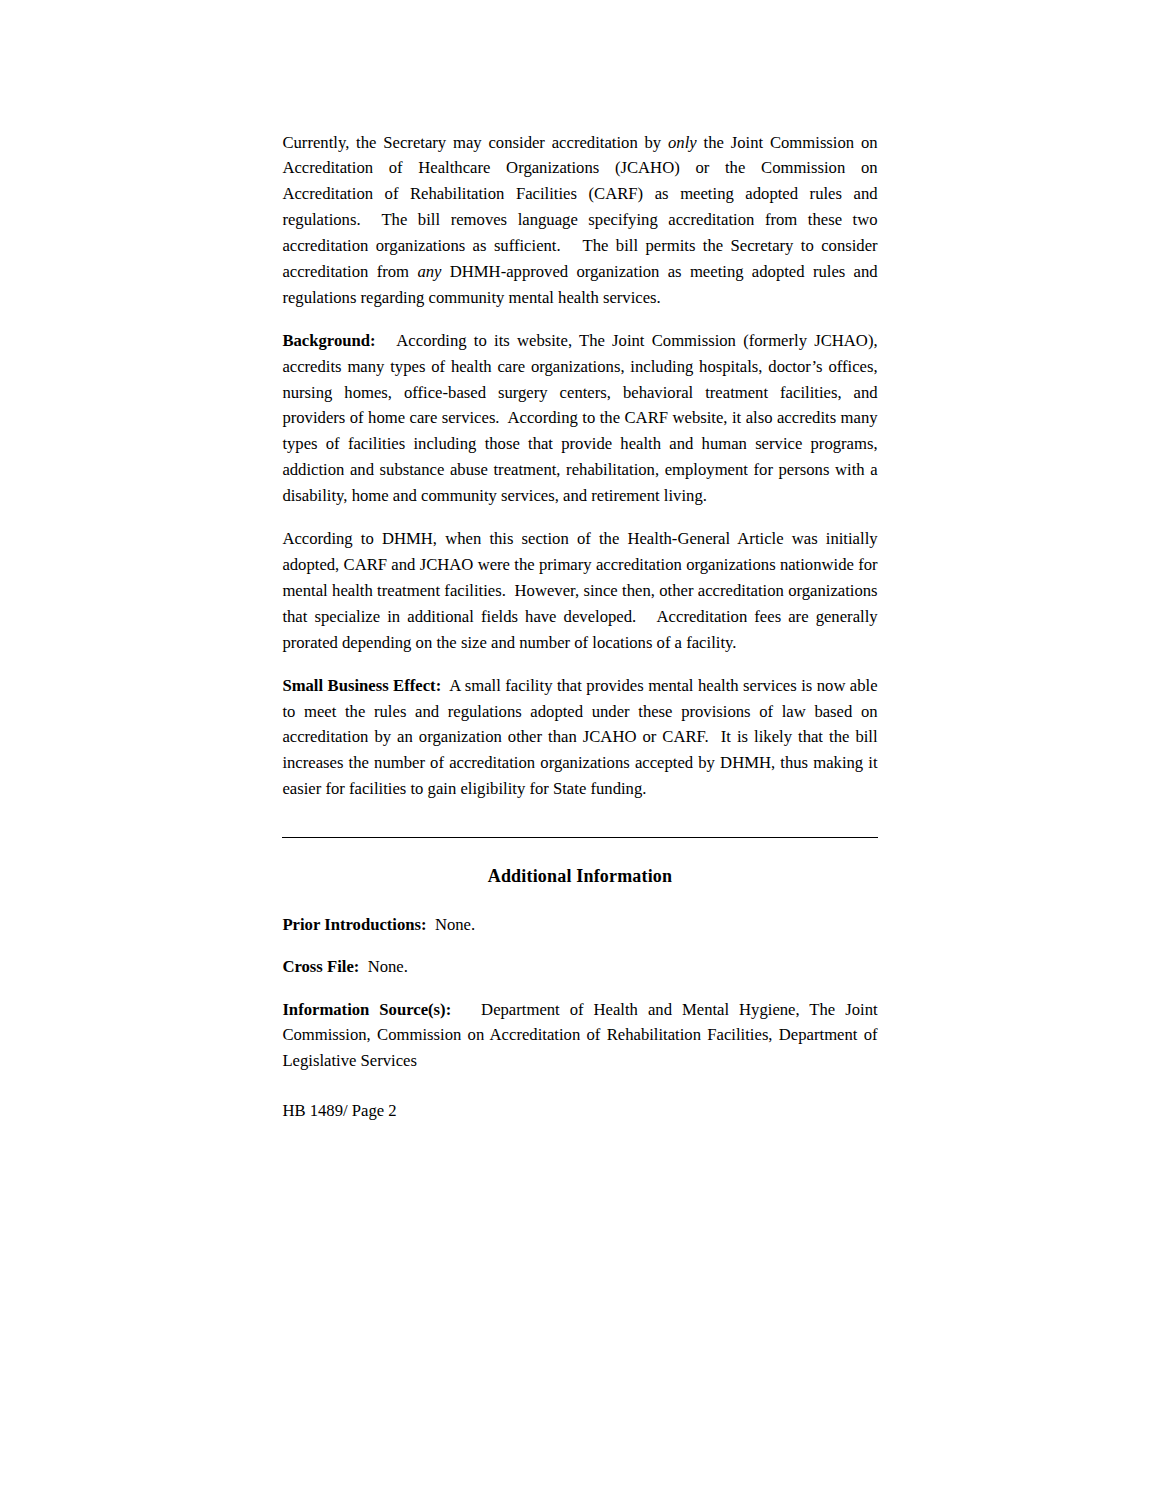Currently, the Secretary may consider accreditation by only the Joint Commission on Accreditation of Healthcare Organizations (JCAHO) or the Commission on Accreditation of Rehabilitation Facilities (CARF) as meeting adopted rules and regulations. The bill removes language specifying accreditation from these two accreditation organizations as sufficient. The bill permits the Secretary to consider accreditation from any DHMH-approved organization as meeting adopted rules and regulations regarding community mental health services.
Background: According to its website, The Joint Commission (formerly JCHAO), accredits many types of health care organizations, including hospitals, doctor’s offices, nursing homes, office-based surgery centers, behavioral treatment facilities, and providers of home care services. According to the CARF website, it also accredits many types of facilities including those that provide health and human service programs, addiction and substance abuse treatment, rehabilitation, employment for persons with a disability, home and community services, and retirement living.
According to DHMH, when this section of the Health-General Article was initially adopted, CARF and JCHAO were the primary accreditation organizations nationwide for mental health treatment facilities. However, since then, other accreditation organizations that specialize in additional fields have developed. Accreditation fees are generally prorated depending on the size and number of locations of a facility.
Small Business Effect: A small facility that provides mental health services is now able to meet the rules and regulations adopted under these provisions of law based on accreditation by an organization other than JCAHO or CARF. It is likely that the bill increases the number of accreditation organizations accepted by DHMH, thus making it easier for facilities to gain eligibility for State funding.
Additional Information
Prior Introductions: None.
Cross File: None.
Information Source(s): Department of Health and Mental Hygiene, The Joint Commission, Commission on Accreditation of Rehabilitation Facilities, Department of Legislative Services
HB 1489/ Page 2